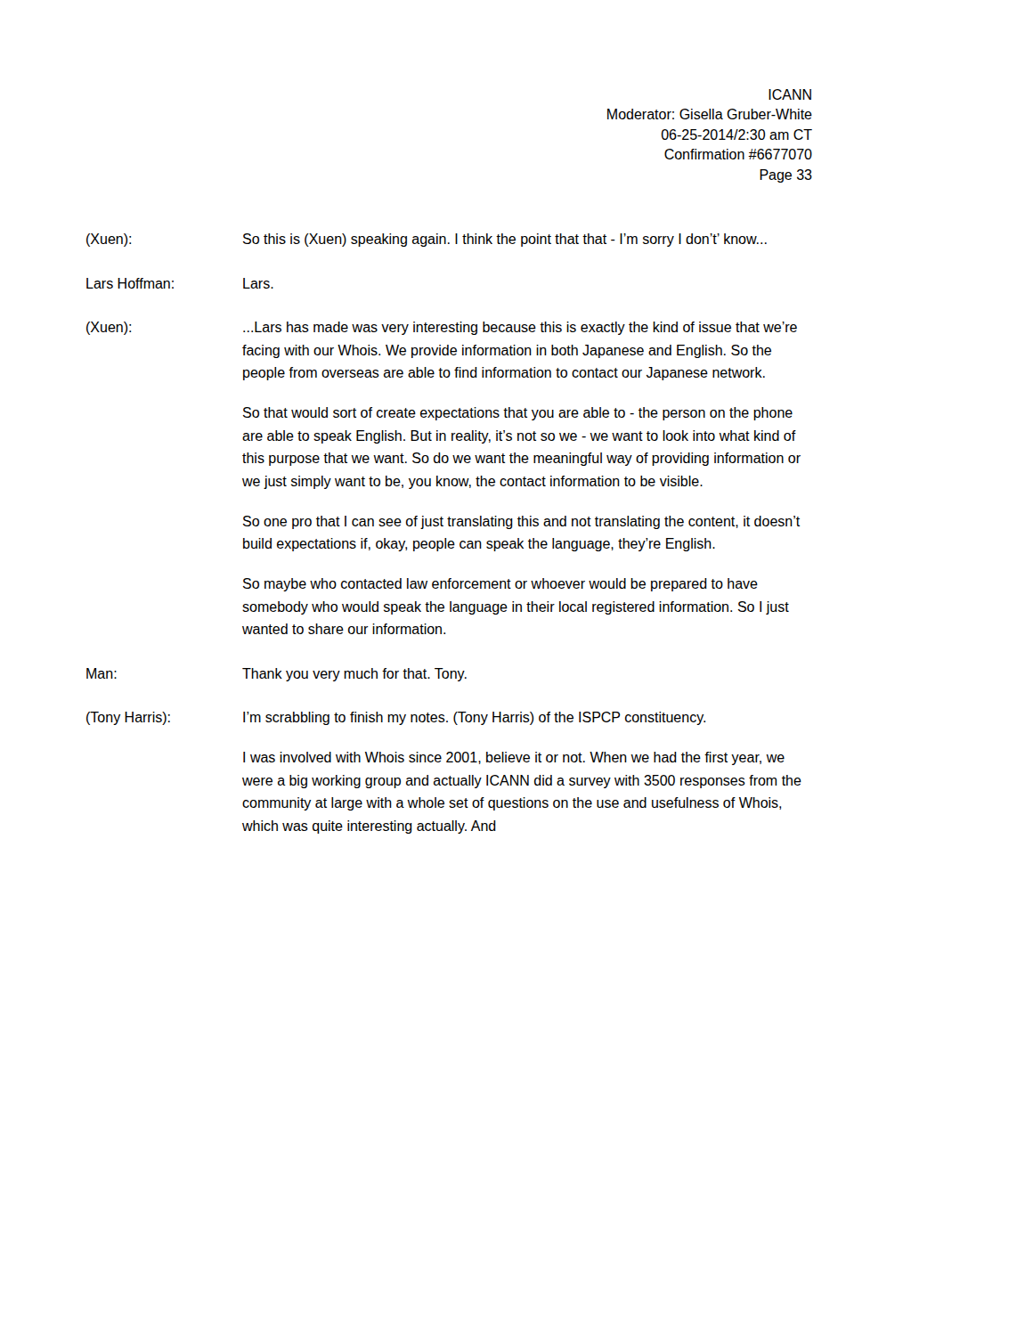ICANN
Moderator: Gisella Gruber-White
06-25-2014/2:30 am CT
Confirmation #6677070
Page 33
(Xuen):
So this is (Xuen) speaking again. I think the point that that - I’m sorry I don’t’ know...
Lars Hoffman:
Lars.
(Xuen):
...Lars has made was very interesting because this is exactly the kind of issue that we’re facing with our Whois. We provide information in both Japanese and English. So the people from overseas are able to find information to contact our Japanese network.
So that would sort of create expectations that you are able to - the person on the phone are able to speak English. But in reality, it’s not so we - we want to look into what kind of this purpose that we want. So do we want the meaningful way of providing information or we just simply want to be, you know, the contact information to be visible.
So one pro that I can see of just translating this and not translating the content, it doesn’t build expectations if, okay, people can speak the language, they’re English.
So maybe who contacted law enforcement or whoever would be prepared to have somebody who would speak the language in their local registered information. So I just wanted to share our information.
Man:
Thank you very much for that. Tony.
(Tony Harris):
I’m scrabbling to finish my notes. (Tony Harris) of the ISPCP constituency.
I was involved with Whois since 2001, believe it or not. When we had the first year, we were a big working group and actually ICANN did a survey with 3500 responses from the community at large with a whole set of questions on the use and usefulness of Whois, which was quite interesting actually. And